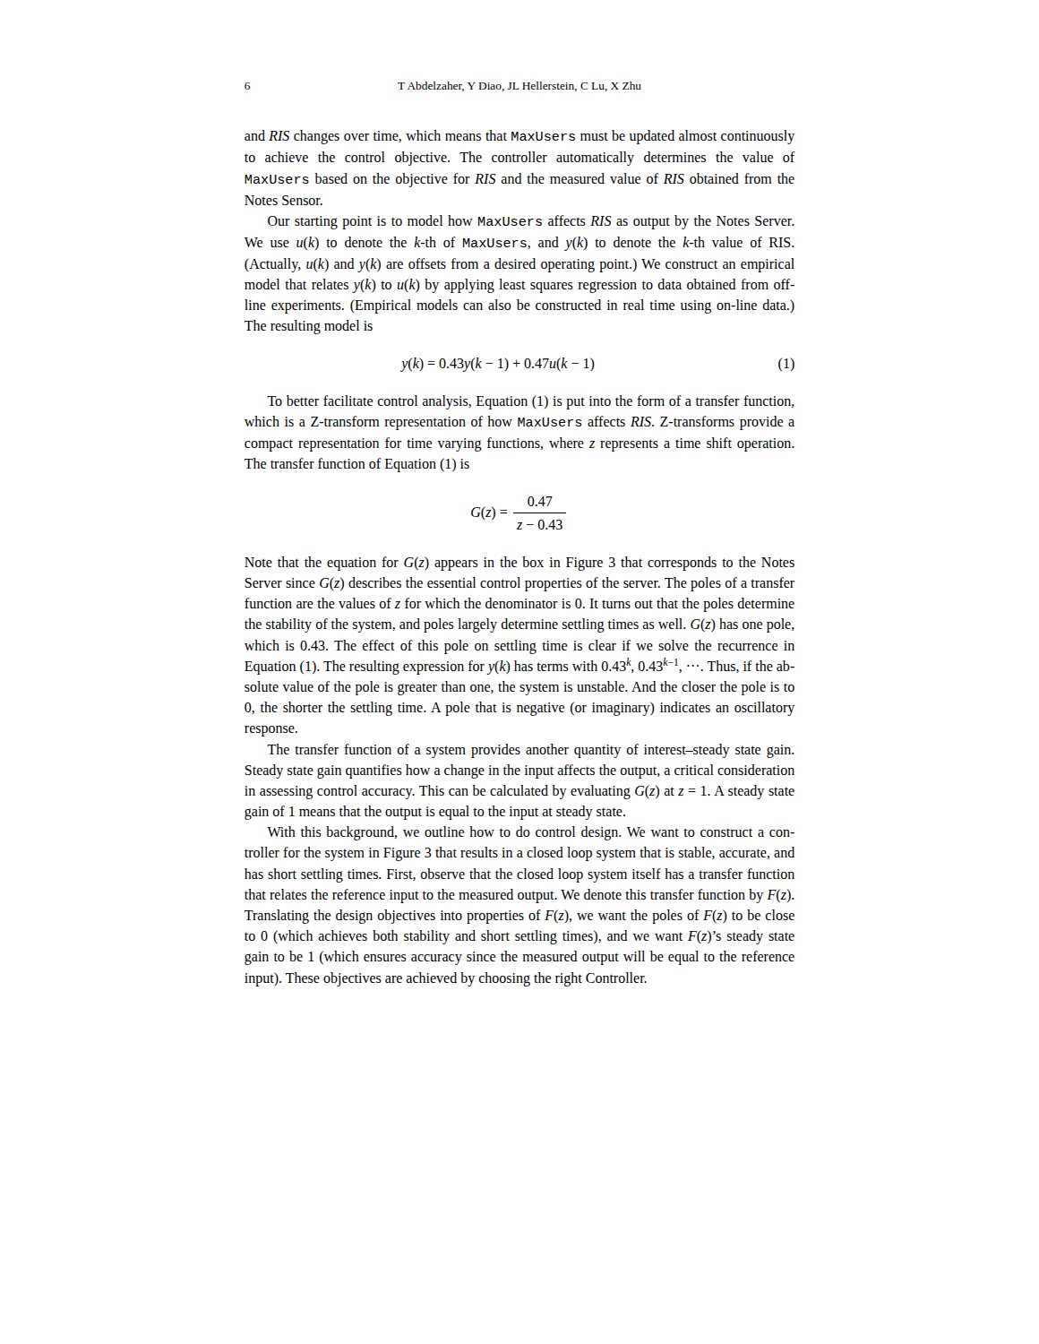6
T Abdelzaher, Y Diao, JL Hellerstein, C Lu, X Zhu
and RIS changes over time, which means that MaxUsers must be updated almost continuously to achieve the control objective. The controller automatically determines the value of MaxUsers based on the objective for RIS and the measured value of RIS obtained from the Notes Sensor.
Our starting point is to model how MaxUsers affects RIS as output by the Notes Server. We use u(k) to denote the k-th of MaxUsers, and y(k) to denote the k-th value of RIS. (Actually, u(k) and y(k) are offsets from a desired operating point.) We construct an empirical model that relates y(k) to u(k) by applying least squares regression to data obtained from off-line experiments. (Empirical models can also be constructed in real time using on-line data.) The resulting model is
y(k) = 0.43y(k − 1) + 0.47u(k − 1)
(1)
To better facilitate control analysis, Equation (1) is put into the form of a transfer function, which is a Z-transform representation of how MaxUsers affects RIS. Z-transforms provide a compact representation for time varying functions, where z represents a time shift operation. The transfer function of Equation (1) is
G(z) = 0.47 z − 0.43
Note that the equation for G(z) appears in the box in Figure 3 that corresponds to the Notes Server since G(z) describes the essential control properties of the server. The poles of a transfer function are the values of z for which the denominator is 0. It turns out that the poles determine the stability of the system, and poles largely determine settling times as well. G(z) has one pole, which is 0.43. The effect of this pole on settling time is clear if we solve the recurrence in Equation (1). The resulting expression for y(k) has terms with 0.43k, 0.43k−1, ···. Thus, if the absolute value of the pole is greater than one, the system is unstable. And the closer the pole is to 0, the shorter the settling time. A pole that is negative (or imaginary) indicates an oscillatory response.
The transfer function of a system provides another quantity of interest–steady state gain. Steady state gain quantifies how a change in the input affects the output, a critical consideration in assessing control accuracy. This can be calculated by evaluating G(z) at z = 1. A steady state gain of 1 means that the output is equal to the input at steady state.
With this background, we outline how to do control design. We want to construct a controller for the system in Figure 3 that results in a closed loop system that is stable, accurate, and has short settling times. First, observe that the closed loop system itself has a transfer function that relates the reference input to the measured output. We denote this transfer function by F(z). Translating the design objectives into properties of F(z), we want the poles of F(z) to be close to 0 (which achieves both stability and short settling times), and we want F(z)’s steady state gain to be 1 (which ensures accuracy since the measured output will be equal to the reference input). These objectives are achieved by choosing the right Controller.